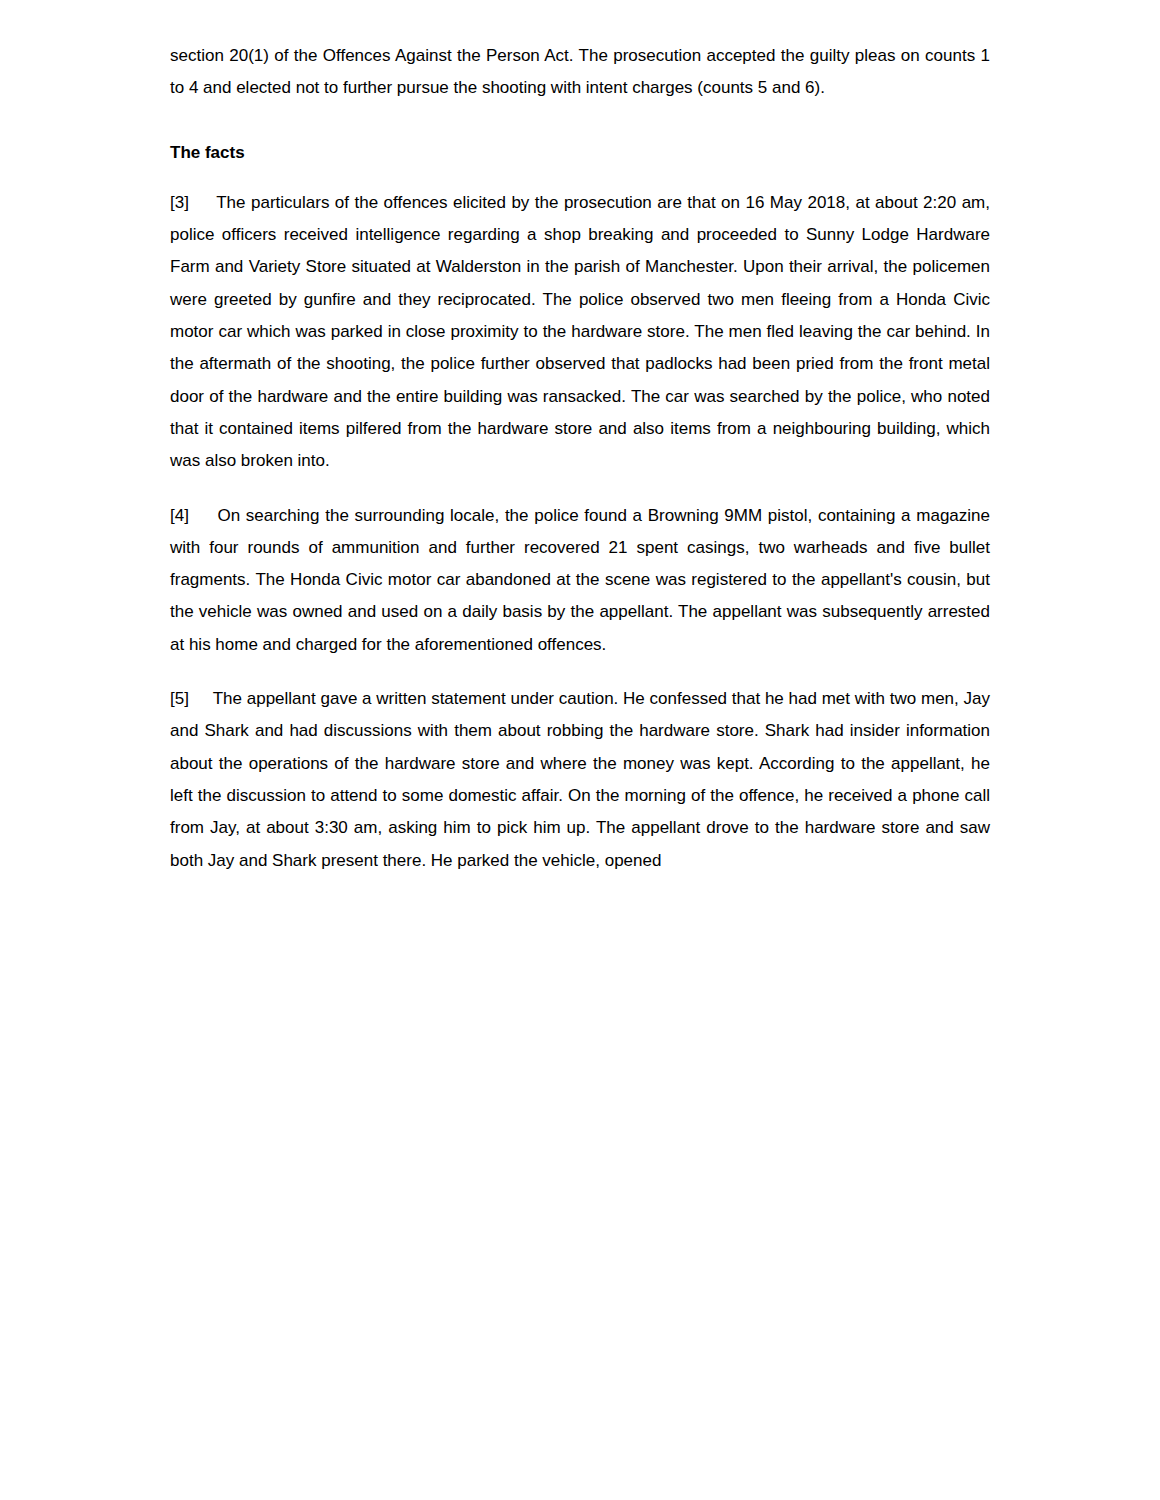section 20(1) of the Offences Against the Person Act. The prosecution accepted the guilty pleas on counts 1 to 4 and elected not to further pursue the shooting with intent charges (counts 5 and 6).
The facts
[3] The particulars of the offences elicited by the prosecution are that on 16 May 2018, at about 2:20 am, police officers received intelligence regarding a shop breaking and proceeded to Sunny Lodge Hardware Farm and Variety Store situated at Walderston in the parish of Manchester. Upon their arrival, the policemen were greeted by gunfire and they reciprocated. The police observed two men fleeing from a Honda Civic motor car which was parked in close proximity to the hardware store. The men fled leaving the car behind. In the aftermath of the shooting, the police further observed that padlocks had been pried from the front metal door of the hardware and the entire building was ransacked. The car was searched by the police, who noted that it contained items pilfered from the hardware store and also items from a neighbouring building, which was also broken into.
[4] On searching the surrounding locale, the police found a Browning 9MM pistol, containing a magazine with four rounds of ammunition and further recovered 21 spent casings, two warheads and five bullet fragments. The Honda Civic motor car abandoned at the scene was registered to the appellant's cousin, but the vehicle was owned and used on a daily basis by the appellant. The appellant was subsequently arrested at his home and charged for the aforementioned offences.
[5] The appellant gave a written statement under caution. He confessed that he had met with two men, Jay and Shark and had discussions with them about robbing the hardware store. Shark had insider information about the operations of the hardware store and where the money was kept. According to the appellant, he left the discussion to attend to some domestic affair. On the morning of the offence, he received a phone call from Jay, at about 3:30 am, asking him to pick him up. The appellant drove to the hardware store and saw both Jay and Shark present there. He parked the vehicle, opened